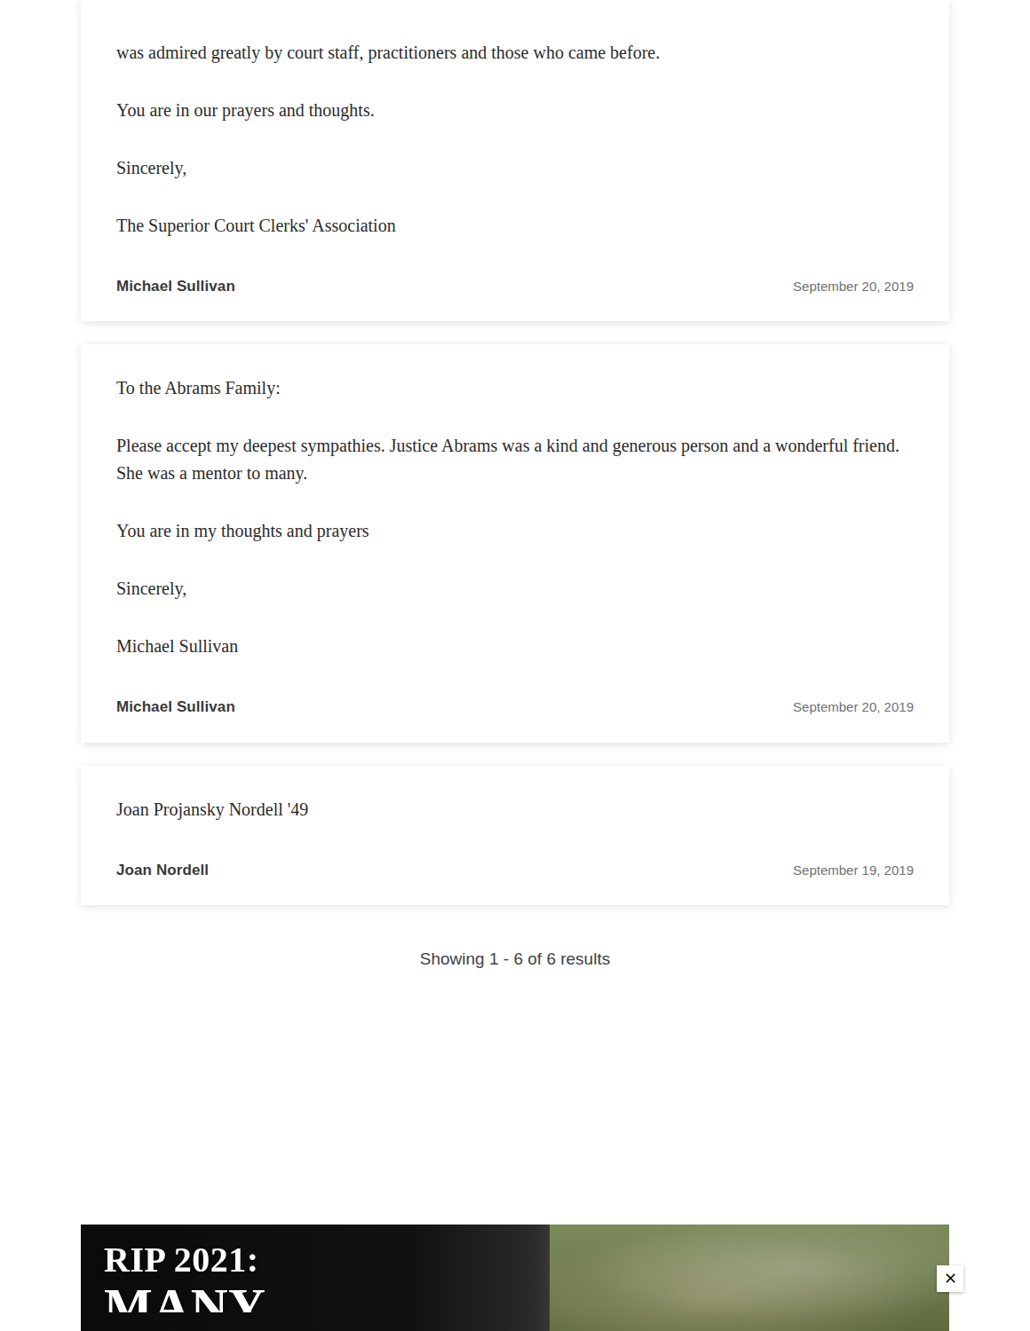was admired greatly by court staff, practitioners and those who came before.
You are in our prayers and thoughts.
Sincerely,
The Superior Court Clerks' Association
Michael Sullivan September 20, 2019
To the Abrams Family:
Please accept my deepest sympathies. Justice Abrams was a kind and generous person and a wonderful friend. She was a mentor to many.
You are in my thoughts and prayers
Sincerely,
Michael Sullivan
Michael Sullivan September 20, 2019
Joan Projansky Nordell '49
Joan Nordell September 19, 2019
Showing 1 - 6 of 6 results
RIP 2021: MANY
✕